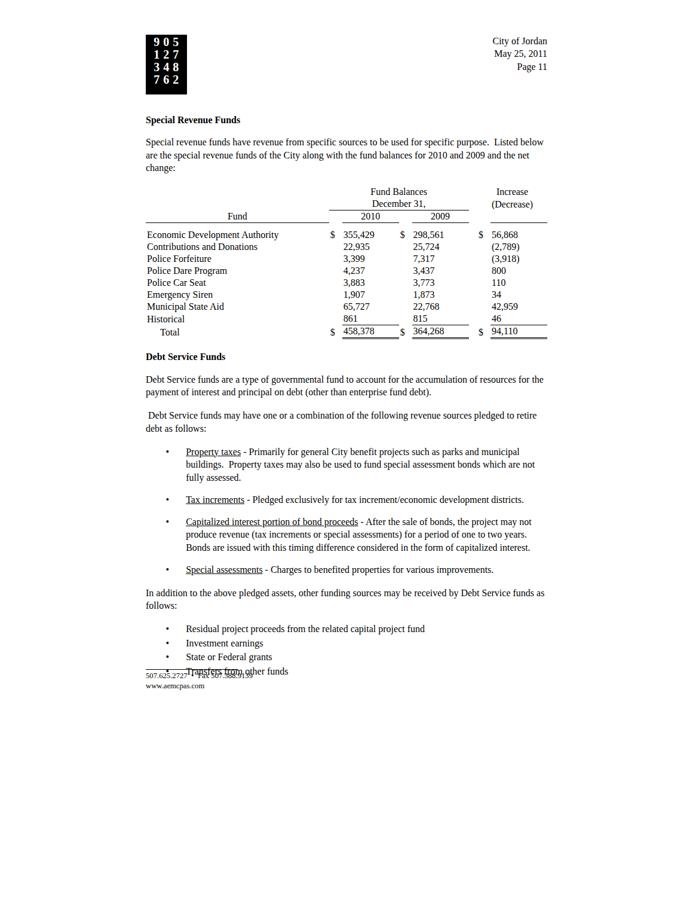9 0 5 1 2 7 3 4 8 7 6 2
City of Jordan
May 25, 2011
Page 11
Special Revenue Funds
Special revenue funds have revenue from specific sources to be used for specific purpose. Listed below are the special revenue funds of the City along with the fund balances for 2010 and 2009 and the net change:
| | Fund Balances | | Increase |
| | December 31, | | (Decrease) |
| Fund | | 2010 | | 2009 | | | |
| Economic Development Authority | $ | 355,429 | $ | 298,561 | | $ | 56,868 |
| Contributions and Donations | | 22,935 | | 25,724 | | | (2,789) |
| Police Forfeiture | | 3,399 | | 7,317 | | | (3,918) |
| Police Dare Program | | 4,237 | | 3,437 | | | 800 |
| Police Car Seat | | 3,883 | | 3,773 | | | 110 |
| Emergency Siren | | 1,907 | | 1,873 | | | 34 |
| Municipal State Aid | | 65,727 | | 22,768 | | | 42,959 |
| Historical | | 861 | | 815 | | | 46 |
| Total | $ | 458,378 | $ | 364,268 | | $ | 94,110 |
Debt Service Funds
Debt Service funds are a type of governmental fund to account for the accumulation of resources for the payment of interest and principal on debt (other than enterprise fund debt).
Debt Service funds may have one or a combination of the following revenue sources pledged to retire debt as follows:
Property taxes - Primarily for general City benefit projects such as parks and municipal buildings. Property taxes may also be used to fund special assessment bonds which are not fully assessed.
Tax increments - Pledged exclusively for tax increment/economic development districts.
Capitalized interest portion of bond proceeds - After the sale of bonds, the project may not produce revenue (tax increments or special assessments) for a period of one to two years. Bonds are issued with this timing difference considered in the form of capitalized interest.
Special assessments - Charges to benefited properties for various improvements.
In addition to the above pledged assets, other funding sources may be received by Debt Service funds as follows:
Residual project proceeds from the related capital project fund
Investment earnings
State or Federal grants
Transfers from other funds
507.625.2727 • Fax 507.388.9139
www.aemcpas.com